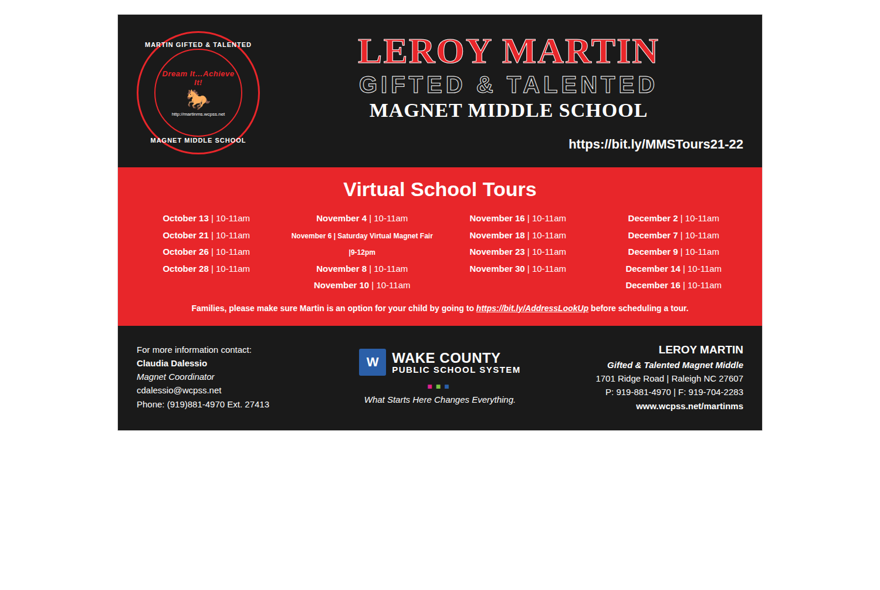Martin Gifted & Talented
Dream It…Achieve It!
🐎
http://martinms.wcpss.net
Magnet Middle School
Leroy Martin
Gifted & Talented
Magnet Middle School
https://bit.ly/MMSTours21-22
Virtual School Tours
October 13 | 10-11am
October 21 | 10-11am
October 26 | 10-11am
October 28 | 10-11am
November 4 | 10-11am
November 6 | Saturday Virtual Magnet Fair |9-12pm
November 8 | 10-11am
November 10 | 10-11am
November 16 | 10-11am
November 18 | 10-11am
November 23 | 10-11am
November 30 | 10-11am
December 2 | 10-11am
December 7 | 10-11am
December 9 | 10-11am
December 14 | 10-11am
December 16 | 10-11am
Families, please make sure Martin is an option for your child by going to https://bit.ly/AddressLookUp before scheduling a tour.
For more information contact:
Claudia Dalessio
Magnet Coordinator
cdalessio@wcpss.net
Phone: (919)881-4970 Ext. 27413
W
WAKE COUNTY
PUBLIC SCHOOL SYSTEM
■■■
What Starts Here Changes Everything.
LEROY MARTIN
Gifted & Talented Magnet Middle
1701 Ridge Road | Raleigh NC 27607
P: 919-881-4970 | F: 919-704-2283
www.wcpss.net/martinms